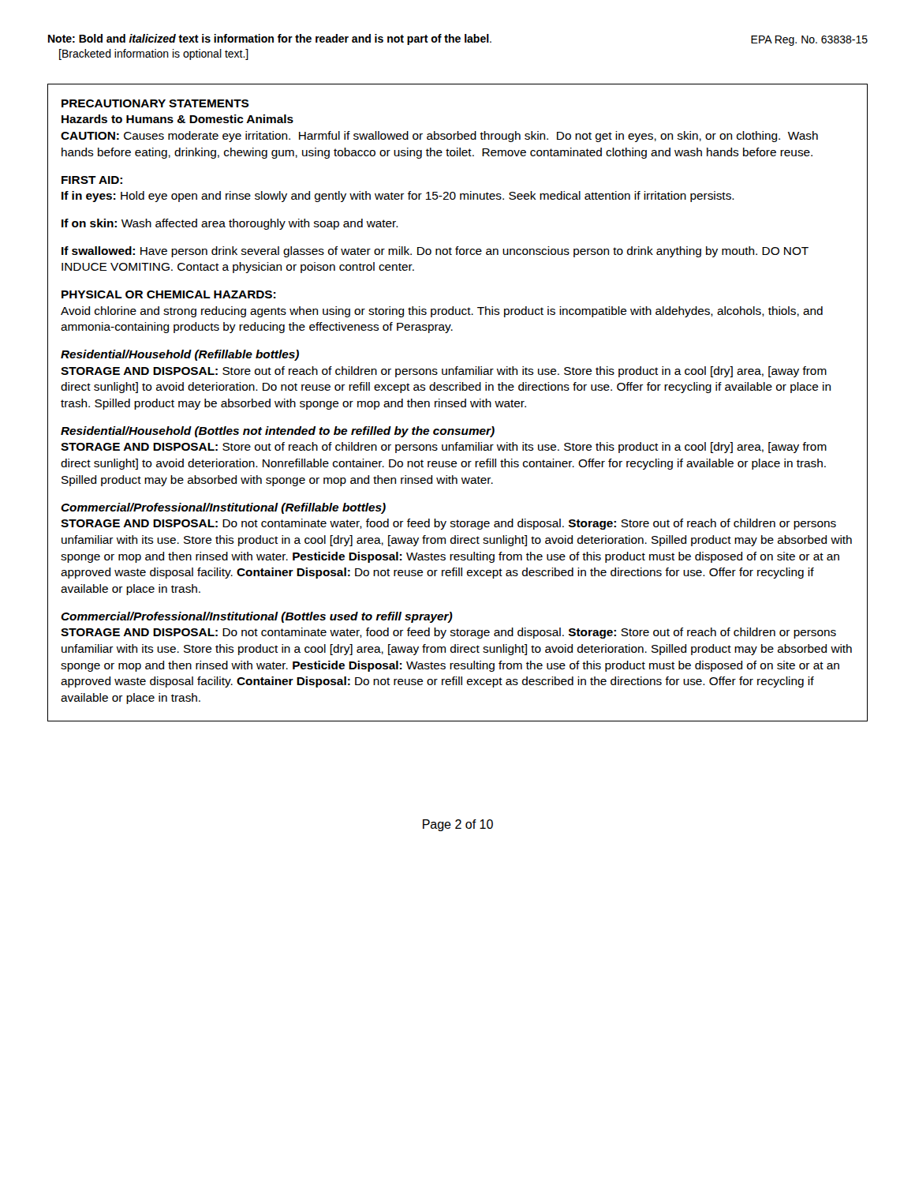Note: Bold and italicized text is information for the reader and is not part of the label.
[Bracketed information is optional text.]
EPA Reg. No. 63838-15
PRECAUTIONARY STATEMENTS
Hazards to Humans & Domestic Animals
CAUTION: Causes moderate eye irritation. Harmful if swallowed or absorbed through skin. Do not get in eyes, on skin, or on clothing. Wash hands before eating, drinking, chewing gum, using tobacco or using the toilet. Remove contaminated clothing and wash hands before reuse.
FIRST AID:
If in eyes: Hold eye open and rinse slowly and gently with water for 15-20 minutes. Seek medical attention if irritation persists.
If on skin: Wash affected area thoroughly with soap and water.
If swallowed: Have person drink several glasses of water or milk. Do not force an unconscious person to drink anything by mouth. DO NOT INDUCE VOMITING. Contact a physician or poison control center.
PHYSICAL OR CHEMICAL HAZARDS:
Avoid chlorine and strong reducing agents when using or storing this product. This product is incompatible with aldehydes, alcohols, thiols, and ammonia-containing products by reducing the effectiveness of Peraspray.
Residential/Household (Refillable bottles)
STORAGE AND DISPOSAL: Store out of reach of children or persons unfamiliar with its use. Store this product in a cool [dry] area, [away from direct sunlight] to avoid deterioration. Do not reuse or refill except as described in the directions for use. Offer for recycling if available or place in trash. Spilled product may be absorbed with sponge or mop and then rinsed with water.
Residential/Household (Bottles not intended to be refilled by the consumer)
STORAGE AND DISPOSAL: Store out of reach of children or persons unfamiliar with its use. Store this product in a cool [dry] area, [away from direct sunlight] to avoid deterioration. Nonrefillable container. Do not reuse or refill this container. Offer for recycling if available or place in trash. Spilled product may be absorbed with sponge or mop and then rinsed with water.
Commercial/Professional/Institutional (Refillable bottles)
STORAGE AND DISPOSAL: Do not contaminate water, food or feed by storage and disposal. Storage: Store out of reach of children or persons unfamiliar with its use. Store this product in a cool [dry] area, [away from direct sunlight] to avoid deterioration. Spilled product may be absorbed with sponge or mop and then rinsed with water. Pesticide Disposal: Wastes resulting from the use of this product must be disposed of on site or at an approved waste disposal facility. Container Disposal: Do not reuse or refill except as described in the directions for use. Offer for recycling if available or place in trash.
Commercial/Professional/Institutional (Bottles used to refill sprayer)
STORAGE AND DISPOSAL: Do not contaminate water, food or feed by storage and disposal. Storage: Store out of reach of children or persons unfamiliar with its use. Store this product in a cool [dry] area, [away from direct sunlight] to avoid deterioration. Spilled product may be absorbed with sponge or mop and then rinsed with water. Pesticide Disposal: Wastes resulting from the use of this product must be disposed of on site or at an approved waste disposal facility. Container Disposal: Do not reuse or refill except as described in the directions for use. Offer for recycling if available or place in trash.
Page 2 of 10